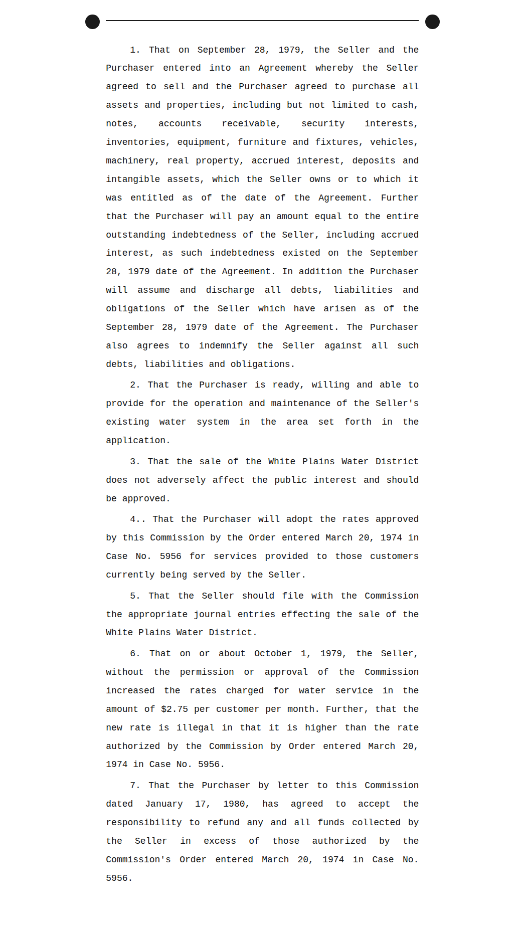1. That on September 28, 1979, the Seller and the Purchaser entered into an Agreement whereby the Seller agreed to sell and the Purchaser agreed to purchase all assets and properties, including but not limited to cash, notes, accounts receivable, security interests, inventories, equipment, furniture and fixtures, vehicles, machinery, real property, accrued interest, deposits and intangible assets, which the Seller owns or to which it was entitled as of the date of the Agreement. Further that the Purchaser will pay an amount equal to the entire outstanding indebtedness of the Seller, including accrued interest, as such indebtedness existed on the September 28, 1979 date of the Agreement. In addition the Purchaser will assume and discharge all debts, liabilities and obligations of the Seller which have arisen as of the September 28, 1979 date of the Agreement. The Purchaser also agrees to indemnify the Seller against all such debts, liabilities and obligations.
2. That the Purchaser is ready, willing and able to provide for the operation and maintenance of the Seller's existing water system in the area set forth in the application.
3. That the sale of the White Plains Water District does not adversely affect the public interest and should be approved.
4.. That the Purchaser will adopt the rates approved by this Commission by the Order entered March 20, 1974 in Case No. 5956 for services provided to those customers currently being served by the Seller.
5. That the Seller should file with the Commission the appropriate journal entries effecting the sale of the White Plains Water District.
6. That on or about October 1, 1979, the Seller, without the permission or approval of the Commission increased the rates charged for water service in the amount of $2.75 per customer per month. Further, that the new rate is illegal in that it is higher than the rate authorized by the Commission by Order entered March 20, 1974 in Case No. 5956.
7. That the Purchaser by letter to this Commission dated January 17, 1980, has agreed to accept the responsibility to refund any and all funds collected by the Seller in excess of those authorized by the Commission's Order entered March 20, 1974 in Case No. 5956.